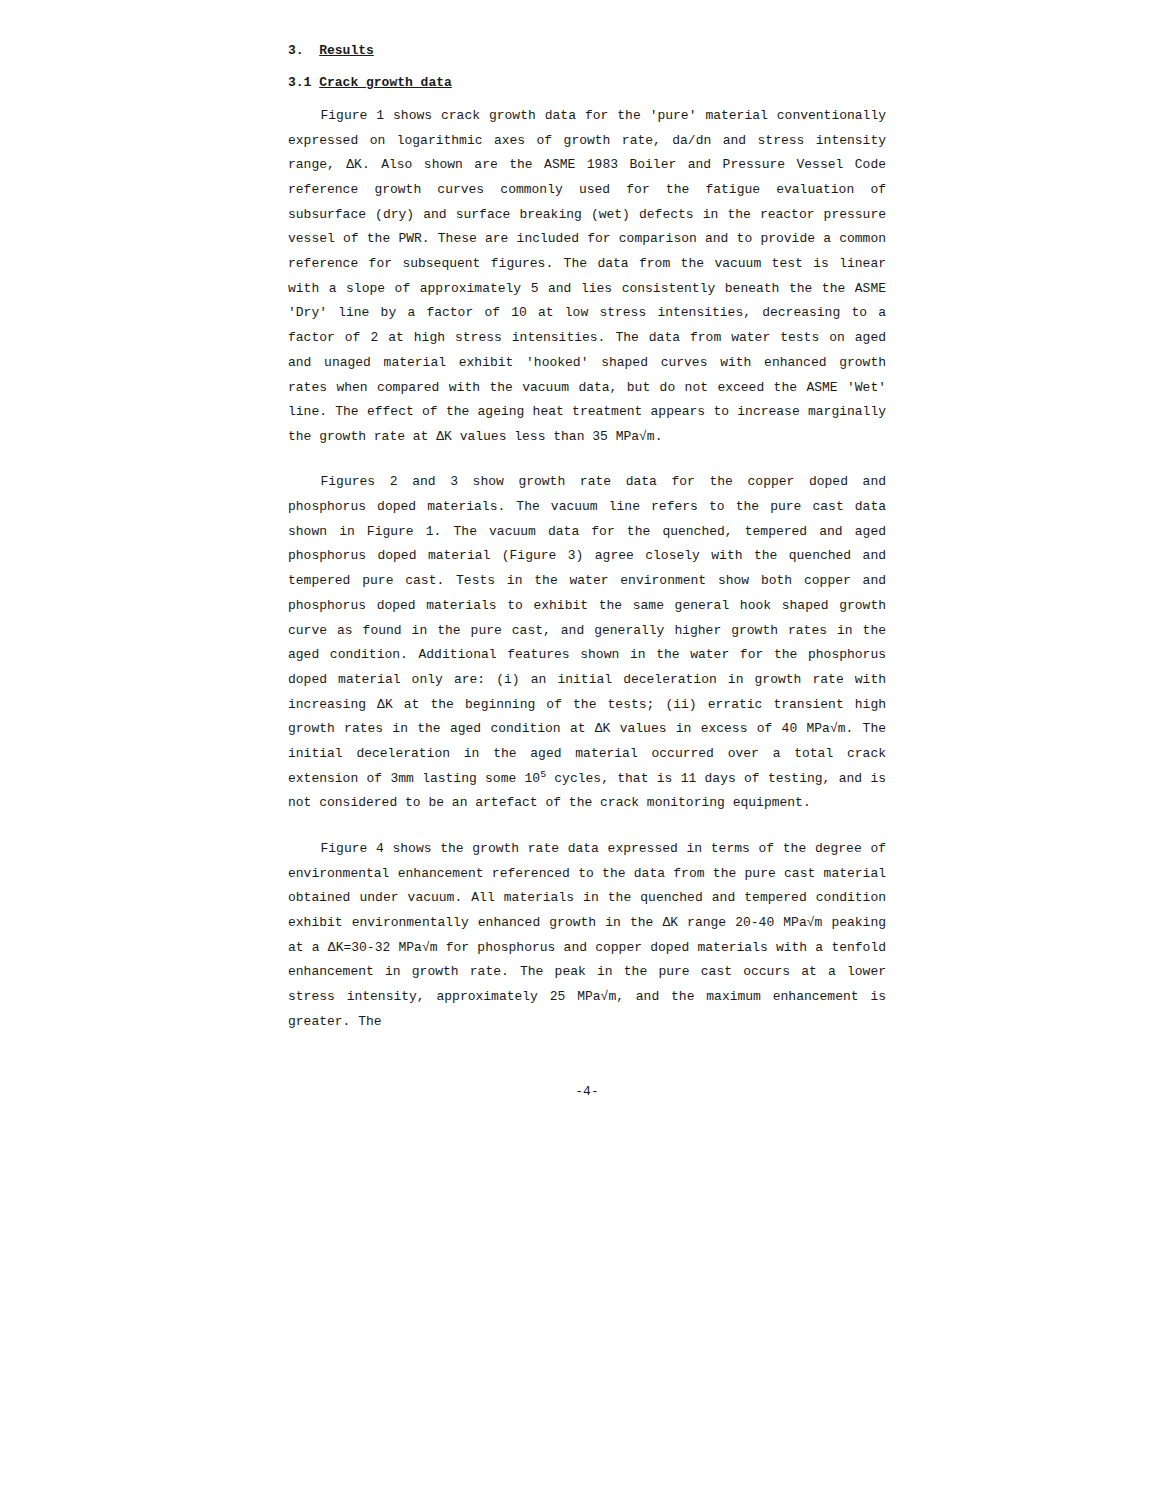3. Results
3.1 Crack growth data
Figure 1 shows crack growth data for the 'pure' material conventionally expressed on logarithmic axes of growth rate, da/dn and stress intensity range, ΔK. Also shown are the ASME 1983 Boiler and Pressure Vessel Code reference growth curves commonly used for the fatigue evaluation of subsurface (dry) and surface breaking (wet) defects in the reactor pressure vessel of the PWR. These are included for comparison and to provide a common reference for subsequent figures. The data from the vacuum test is linear with a slope of approximately 5 and lies consistently beneath the the ASME 'Dry' line by a factor of 10 at low stress intensities, decreasing to a factor of 2 at high stress intensities. The data from water tests on aged and unaged material exhibit 'hooked' shaped curves with enhanced growth rates when compared with the vacuum data, but do not exceed the ASME 'Wet' line. The effect of the ageing heat treatment appears to increase marginally the growth rate at ΔK values less than 35 MPa√m.
Figures 2 and 3 show growth rate data for the copper doped and phosphorus doped materials. The vacuum line refers to the pure cast data shown in Figure 1. The vacuum data for the quenched, tempered and aged phosphorus doped material (Figure 3) agree closely with the quenched and tempered pure cast. Tests in the water environment show both copper and phosphorus doped materials to exhibit the same general hook shaped growth curve as found in the pure cast, and generally higher growth rates in the aged condition. Additional features shown in the water for the phosphorus doped material only are: (i) an initial deceleration in growth rate with increasing ΔK at the beginning of the tests; (ii) erratic transient high growth rates in the aged condition at ΔK values in excess of 40 MPa√m. The initial deceleration in the aged material occurred over a total crack extension of 3mm lasting some 105 cycles, that is 11 days of testing, and is not considered to be an artefact of the crack monitoring equipment.
Figure 4 shows the growth rate data expressed in terms of the degree of environmental enhancement referenced to the data from the pure cast material obtained under vacuum. All materials in the quenched and tempered condition exhibit environmentally enhanced growth in the ΔK range 20-40 MPa√m peaking at a ΔK=30-32 MPa√m for phosphorus and copper doped materials with a tenfold enhancement in growth rate. The peak in the pure cast occurs at a lower stress intensity, approximately 25 MPa√m, and the maximum enhancement is greater. The
-4-